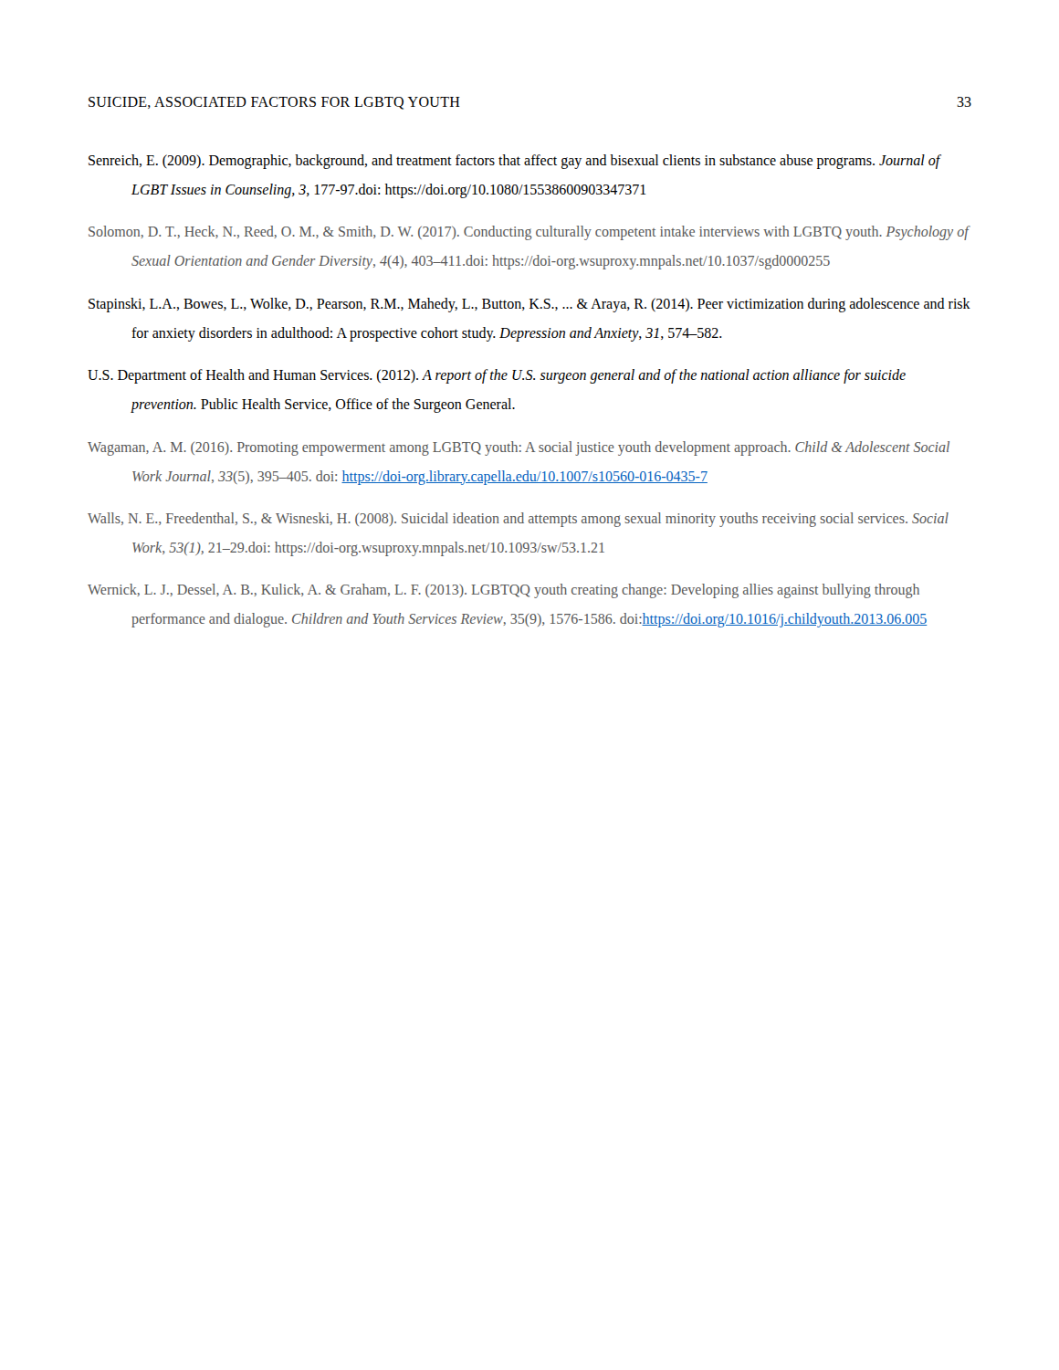Suicide, Associated Factors for LGBTQ Youth
33
Senreich, E. (2009). Demographic, background, and treatment factors that affect gay and bisexual clients in substance abuse programs. Journal of LGBT Issues in Counseling, 3, 177-97.doi: https://doi.org/10.1080/15538600903347371
Solomon, D. T., Heck, N., Reed, O. M., & Smith, D. W. (2017). Conducting culturally competent intake interviews with LGBTQ youth. Psychology of Sexual Orientation and Gender Diversity, 4(4), 403–411.doi: https://doi-org.wsuproxy.mnpals.net/10.1037/sgd0000255
Stapinski, L.A., Bowes, L., Wolke, D., Pearson, R.M., Mahedy, L., Button, K.S., ... & Araya, R. (2014). Peer victimization during adolescence and risk for anxiety disorders in adulthood: A prospective cohort study. Depression and Anxiety, 31, 574–582.
U.S. Department of Health and Human Services. (2012). A report of the U.S. surgeon general and of the national action alliance for suicide prevention. Public Health Service, Office of the Surgeon General.
Wagaman, A. M. (2016). Promoting empowerment among LGBTQ youth: A social justice youth development approach. Child & Adolescent Social Work Journal, 33(5), 395–405. doi: https://doi-org.library.capella.edu/10.1007/s10560-016-0435-7
Walls, N. E., Freedenthal, S., & Wisneski, H. (2008). Suicidal ideation and attempts among sexual minority youths receiving social services. Social Work, 53(1), 21–29.doi: https://doi-org.wsuproxy.mnpals.net/10.1093/sw/53.1.21
Wernick, L. J., Dessel, A. B., Kulick, A. & Graham, L. F. (2013). LGBTQQ youth creating change: Developing allies against bullying through performance and dialogue. Children and Youth Services Review, 35(9), 1576-1586. doi:https://doi.org/10.1016/j.childyouth.2013.06.005